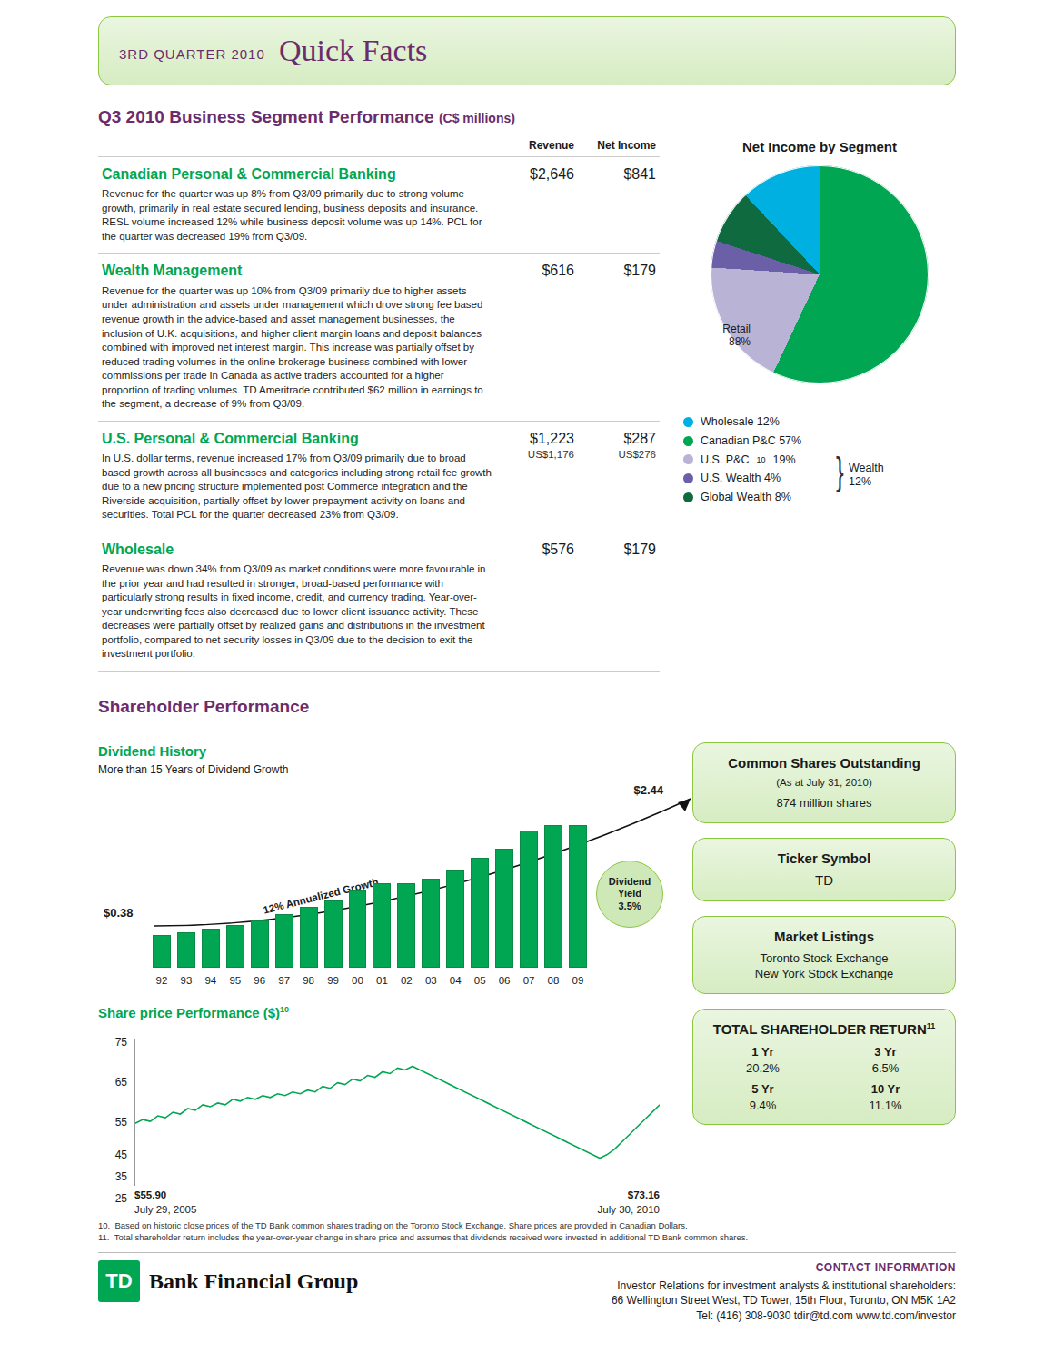3RD QUARTER 2010 Quick Facts
Q3 2010 Business Segment Performance (C$ millions)
| | Revenue | Net Income |
| --- | --- | --- |
| Canadian Personal & Commercial Banking Revenue for the quarter was up 8% from Q3/09 primarily due to strong volume growth, primarily in real estate secured lending, business deposits and insurance. RESL volume increased 12% while business deposit volume was up 14%. PCL for the quarter was decreased 19% from Q3/09. | $2,646 | $841 |
| Wealth Management Revenue for the quarter was up 10% from Q3/09 primarily due to higher assets under administration and assets under management which drove strong fee based revenue growth in the advice-based and asset management businesses, the inclusion of U.K. acquisitions, and higher client margin loans and deposit balances combined with improved net interest margin. This increase was partially offset by reduced trading volumes in the online brokerage business combined with lower commissions per trade in Canada as active traders accounted for a higher proportion of trading volumes. TD Ameritrade contributed $62 million in earnings to the segment, a decrease of 9% from Q3/09. | $616 | $179 |
| U.S. Personal & Commercial Banking In U.S. dollar terms, revenue increased 17% from Q3/09 primarily due to broad based growth across all businesses and categories including strong retail fee growth due to a new pricing structure implemented post Commerce integration and the Riverside acquisition, partially offset by lower prepayment activity on loans and securities. Total PCL for the quarter decreased 23% from Q3/09. | $1,223 US$1,176 | $287 US$276 |
| Wholesale Revenue was down 34% from Q3/09 as market conditions were more favourable in the prior year and had resulted in stronger, broad-based performance with particularly strong results in fixed income, credit, and currency trading. Year-over-year underwriting fees also decreased due to lower client issuance activity. These decreases were partially offset by realized gains and distributions in the investment portfolio, compared to net security losses in Q3/09 due to the decision to exit the investment portfolio. | $576 | $179 |
Net Income by Segment
Retail
88%
Wholesale 12%
Canadian P&C 57%
U.S. P&C10 19%
U.S. Wealth 4% } Wealth
12%
Global Wealth 8%
Shareholder Performance
Dividend History
More than 15 Years of Dividend Growth
$0.38 $2.44 12% Annualized Growth
929394959697 989900010203 040506070809
Dividend
Yield
3.5%
Share price Performance ($)10
75 65 55 45 35 25
$55.90July 29, 2005
$73.16July 30, 2010
Common Shares Outstanding
(As at July 31, 2010)
874 million shares
Ticker Symbol
TD
Market Listings
Toronto Stock Exchange
New York Stock Exchange
TOTAL SHAREHOLDER RETURN11
1 Yr20.2%
3 Yr6.5%
5 Yr9.4%
10 Yr11.1%
10. Based on historic close prices of the TD Bank common shares trading on the Toronto Stock Exchange. Share prices are provided in Canadian Dollars.
11. Total shareholder return includes the year-over-year change in share price and assumes that dividends received were invested in additional TD Bank common shares.
TD
Bank Financial Group
CONTACT INFORMATION
Investor Relations for investment analysts & institutional shareholders:
66 Wellington Street West, TD Tower, 15th Floor, Toronto, ON M5K 1A2
Tel: (416) 308-9030 tdir@td.com www.td.com/investor